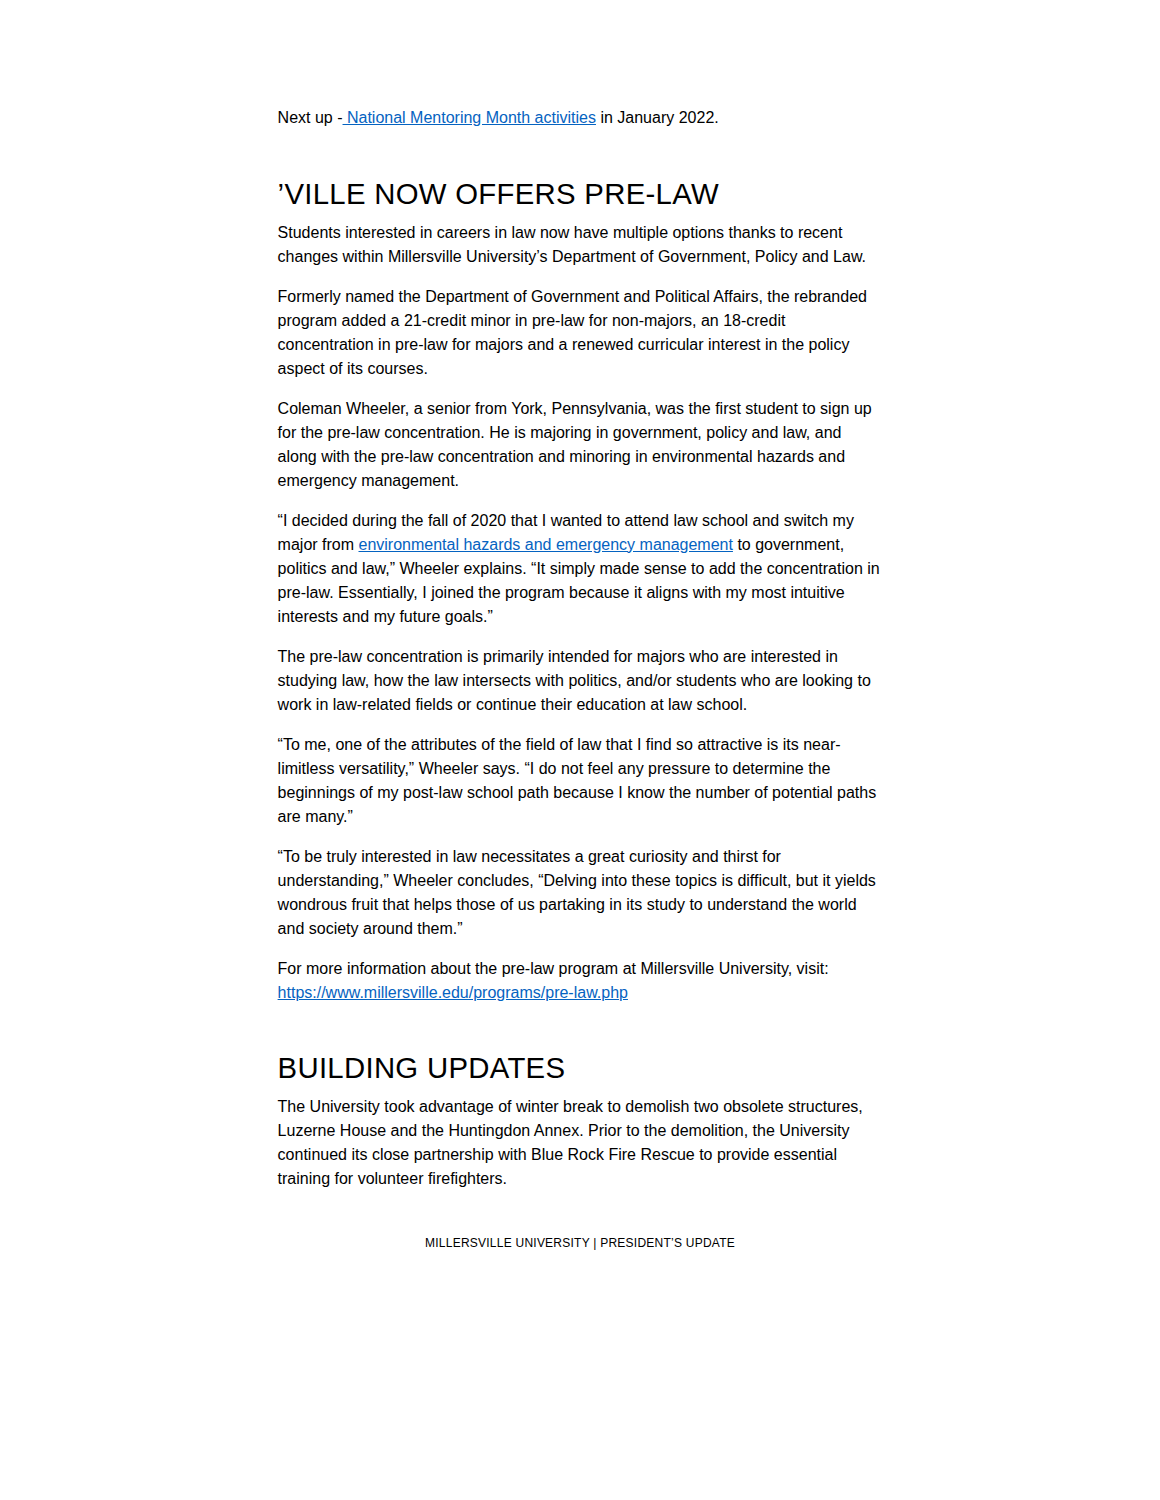Next up - National Mentoring Month activities in January 2022.
’VILLE NOW OFFERS PRE-LAW
Students interested in careers in law now have multiple options thanks to recent changes within Millersville University’s Department of Government, Policy and Law.
Formerly named the Department of Government and Political Affairs, the rebranded program added a 21-credit minor in pre-law for non-majors, an 18-credit concentration in pre-law for majors and a renewed curricular interest in the policy aspect of its courses.
Coleman Wheeler, a senior from York, Pennsylvania, was the first student to sign up for the pre-law concentration. He is majoring in government, policy and law, and along with the pre-law concentration and minoring in environmental hazards and emergency management.
“I decided during the fall of 2020 that I wanted to attend law school and switch my major from environmental hazards and emergency management to government, politics and law,” Wheeler explains. “It simply made sense to add the concentration in pre-law. Essentially, I joined the program because it aligns with my most intuitive interests and my future goals.”
The pre-law concentration is primarily intended for majors who are interested in studying law, how the law intersects with politics, and/or students who are looking to work in law-related fields or continue their education at law school.
“To me, one of the attributes of the field of law that I find so attractive is its near-limitless versatility,” Wheeler says. “I do not feel any pressure to determine the beginnings of my post-law school path because I know the number of potential paths are many.”
“To be truly interested in law necessitates a great curiosity and thirst for understanding,” Wheeler concludes, “Delving into these topics is difficult, but it yields wondrous fruit that helps those of us partaking in its study to understand the world and society around them.”
For more information about the pre-law program at Millersville University, visit: https://www.millersville.edu/programs/pre-law.php
BUILDING UPDATES
The University took advantage of winter break to demolish two obsolete structures, Luzerne House and the Huntingdon Annex. Prior to the demolition, the University continued its close partnership with Blue Rock Fire Rescue to provide essential training for volunteer firefighters.
MILLERSVILLE UNIVERSITY | PRESIDENT’S UPDATE